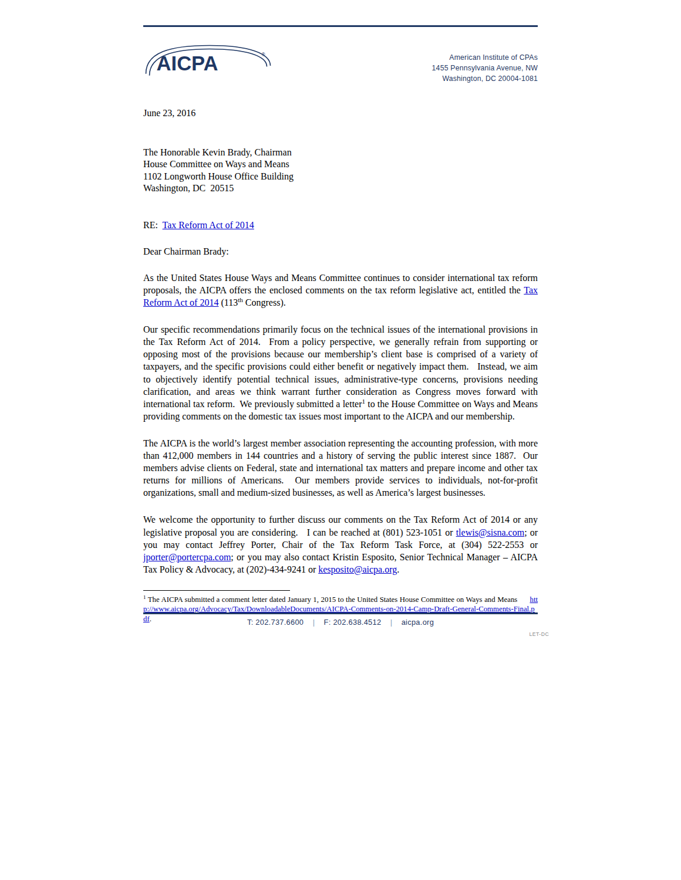AICPA AICPA ®
American Institute of CPAs
1455 Pennsylvania Avenue, NW
Washington, DC 20004-1081
June 23, 2016
The Honorable Kevin Brady, Chairman
House Committee on Ways and Means
1102 Longworth House Office Building
Washington, DC 20515
RE: Tax Reform Act of 2014
Dear Chairman Brady:
As the United States House Ways and Means Committee continues to consider international tax reform proposals, the AICPA offers the enclosed comments on the tax reform legislative act, entitled the Tax Reform Act of 2014 (113th Congress).
Our specific recommendations primarily focus on the technical issues of the international provisions in the Tax Reform Act of 2014. From a policy perspective, we generally refrain from supporting or opposing most of the provisions because our membership’s client base is comprised of a variety of taxpayers, and the specific provisions could either benefit or negatively impact them. Instead, we aim to objectively identify potential technical issues, administrative-type concerns, provisions needing clarification, and areas we think warrant further consideration as Congress moves forward with international tax reform. We previously submitted a letter1 to the House Committee on Ways and Means providing comments on the domestic tax issues most important to the AICPA and our membership.
The AICPA is the world’s largest member association representing the accounting profession, with more than 412,000 members in 144 countries and a history of serving the public interest since 1887. Our members advise clients on Federal, state and international tax matters and prepare income and other tax returns for millions of Americans. Our members provide services to individuals, not-for-profit organizations, small and medium-sized businesses, as well as America’s largest businesses.
We welcome the opportunity to further discuss our comments on the Tax Reform Act of 2014 or any legislative proposal you are considering. I can be reached at (801) 523-1051 or tlewis@sisna.com; or you may contact Jeffrey Porter, Chair of the Tax Reform Task Force, at (304) 522-2553 or jporter@portercpa.com; or you may also contact Kristin Esposito, Senior Technical Manager – AICPA Tax Policy & Advocacy, at (202)-434-9241 or kesposito@aicpa.org.
1 The AICPA submitted a comment letter dated January 1, 2015 to the United States House Committee on Ways and Means http://www.aicpa.org/Advocacy/Tax/DownloadableDocuments/AICPA-Comments-on-2014-Camp-Draft-General-Comments-Final.pdf.
T: 202.737.6600 | F: 202.638.4512 | aicpa.org
LET-DC